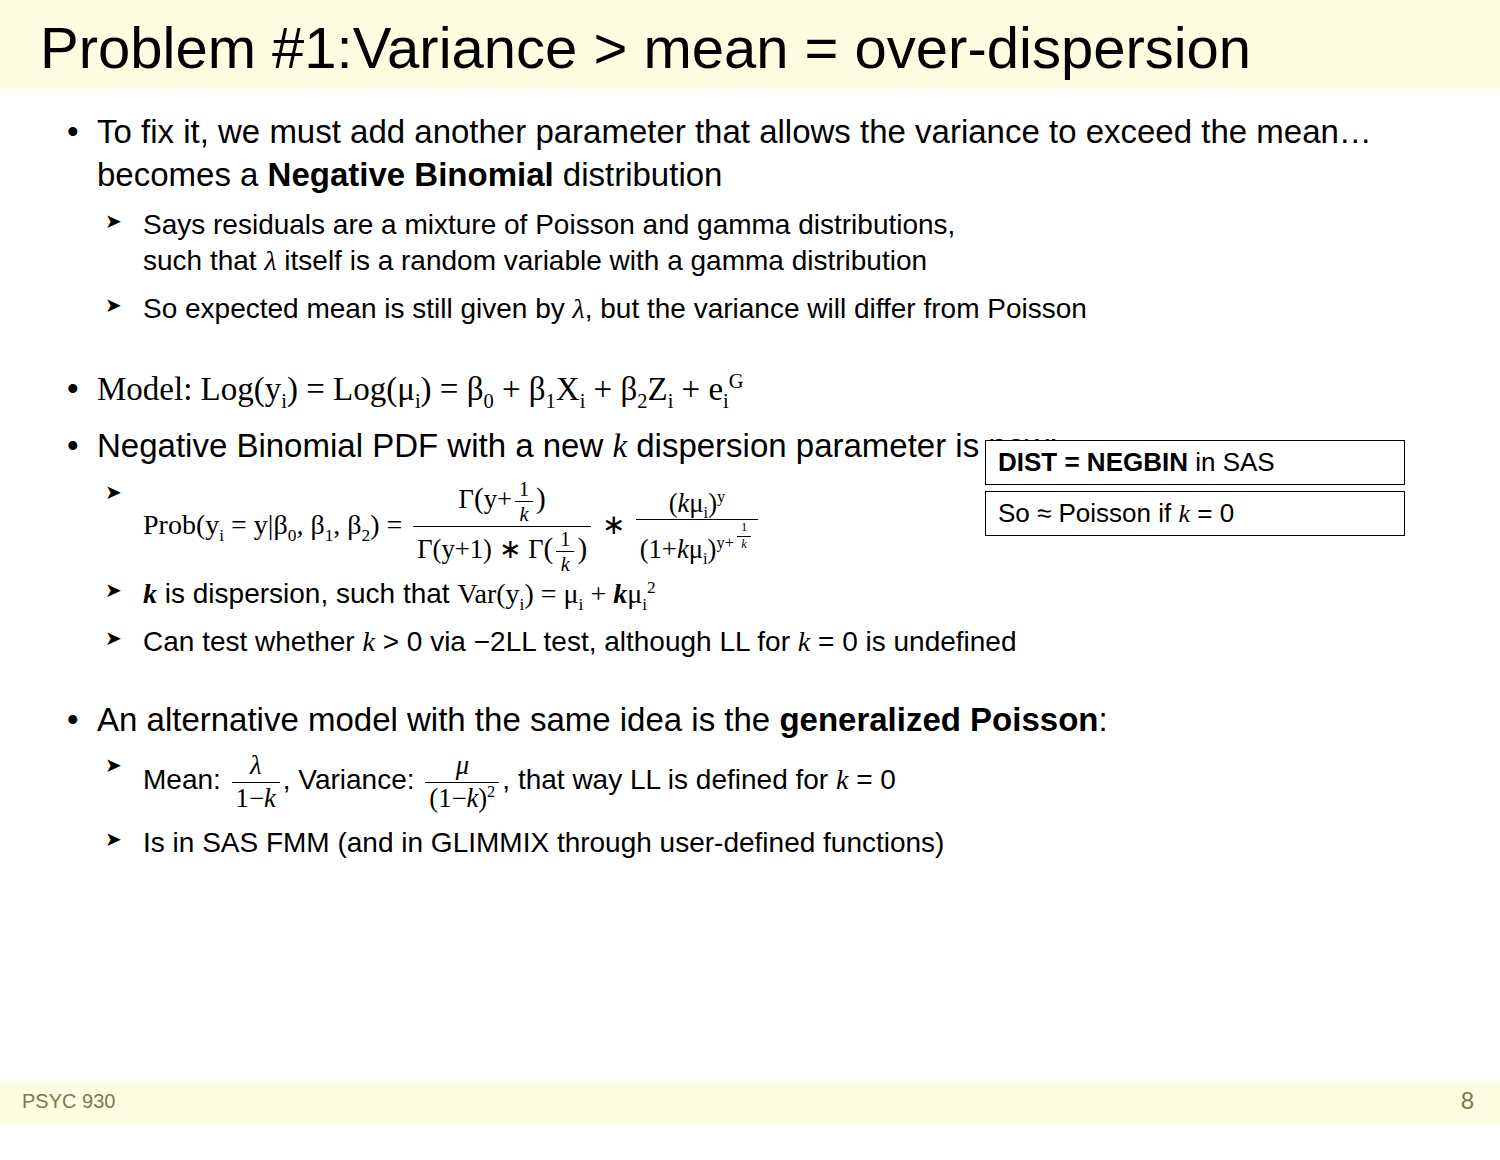Problem #1:Variance > mean = over-dispersion
To fix it, we must add another parameter that allows the variance to exceed the mean… becomes a Negative Binomial distribution
Says residuals are a mixture of Poisson and gamma distributions,
such that λ itself is a random variable with a gamma distribution
So expected mean is still given by λ, but the variance will differ from Poisson
Model: Log(yi) = Log(μi) = β0 + β1Xi + β2Zi + eiG
Negative Binomial PDF with a new k dispersion parameter is now:
Prob(yi = y|β0, β1, β2) = Γ(y+1 k) Γ(y+1) ∗ Γ(1 k) ∗ (kμi)y (1+kμi)y+1 k
DIST = NEGBIN in SAS
So ≈ Poisson if k = 0
k is dispersion, such that Var(yi) = μi + kμi2
Can test whether k > 0 via −2LL test, although LL for k = 0 is undefined
An alternative model with the same idea is the generalized Poisson:
Mean: λ 1−k, Variance: μ(1−k)2, that way LL is defined for k = 0
Is in SAS FMM (and in GLIMMIX through user-defined functions)
PSYC 930
8